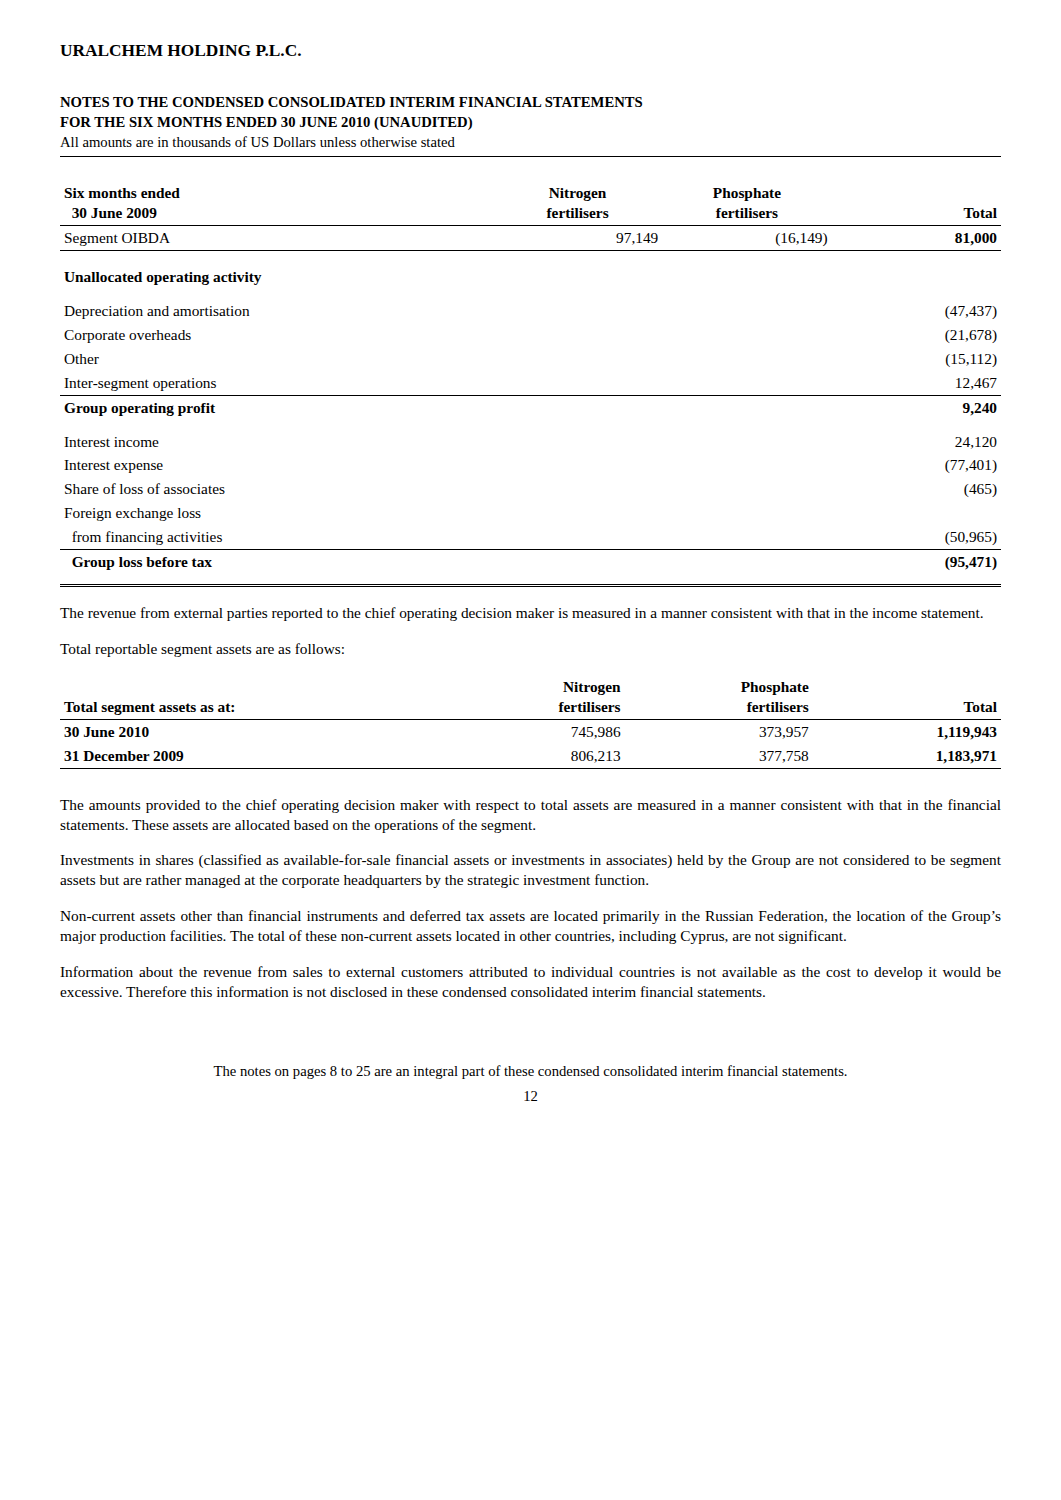URALCHEM HOLDING P.L.C.
NOTES TO THE CONDENSED CONSOLIDATED INTERIM FINANCIAL STATEMENTS
FOR THE SIX MONTHS ENDED 30 JUNE 2010 (UNAUDITED)
All amounts are in thousands of US Dollars unless otherwise stated
| Six months ended 30 June 2009 | Nitrogen fertilisers | Phosphate fertilisers | Total |
| Segment OIBDA | 97,149 | (16,149) | 81,000 |
| Unallocated operating activity | | | |
| Depreciation and amortisation | | | (47,437) |
| Corporate overheads | | | (21,678) |
| Other | | | (15,112) |
| Inter-segment operations | | | 12,467 |
| Group operating profit | | | 9,240 |
| Interest income | | | 24,120 |
| Interest expense | | | (77,401) |
| Share of loss of associates | | | (465) |
| Foreign exchange loss | | | |
| from financing activities | | | (50,965) |
| Group loss before tax | | | (95,471) |
The revenue from external parties reported to the chief operating decision maker is measured in a manner consistent with that in the income statement.
Total reportable segment assets are as follows:
| Total segment assets as at: | Nitrogen fertilisers | Phosphate fertilisers | Total |
| 30 June 2010 | 745,986 | 373,957 | 1,119,943 |
| 31 December 2009 | 806,213 | 377,758 | 1,183,971 |
The amounts provided to the chief operating decision maker with respect to total assets are measured in a manner consistent with that in the financial statements. These assets are allocated based on the operations of the segment.
Investments in shares (classified as available-for-sale financial assets or investments in associates) held by the Group are not considered to be segment assets but are rather managed at the corporate headquarters by the strategic investment function.
Non-current assets other than financial instruments and deferred tax assets are located primarily in the Russian Federation, the location of the Group’s major production facilities. The total of these non-current assets located in other countries, including Cyprus, are not significant.
Information about the revenue from sales to external customers attributed to individual countries is not available as the cost to develop it would be excessive. Therefore this information is not disclosed in these condensed consolidated interim financial statements.
The notes on pages 8 to 25 are an integral part of these condensed consolidated interim financial statements.
12